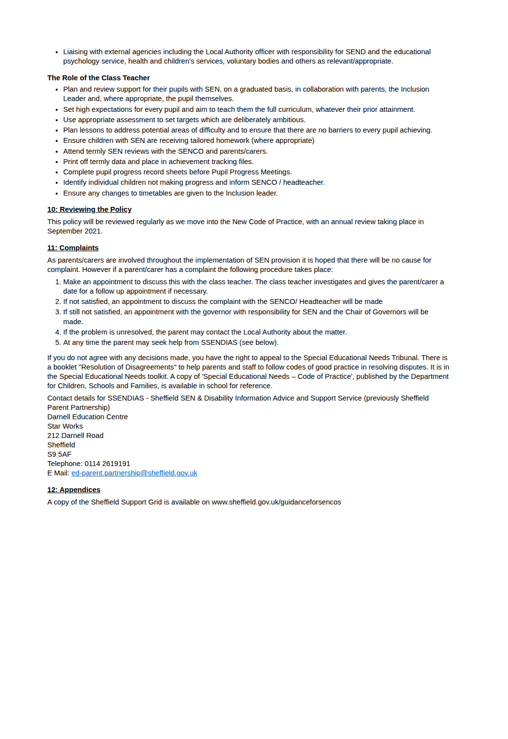Liaising with external agencies including the Local Authority officer with responsibility for SEND and the educational psychology service, health and children's services, voluntary bodies and others as relevant/appropriate.
The Role of the Class Teacher
Plan and review support for their pupils with SEN, on a graduated basis, in collaboration with parents, the Inclusion Leader and, where appropriate, the pupil themselves.
Set high expectations for every pupil and aim to teach them the full curriculum, whatever their prior attainment.
Use appropriate assessment to set targets which are deliberately ambitious.
Plan lessons to address potential areas of difficulty and to ensure that there are no barriers to every pupil achieving.
Ensure children with SEN are receiving tailored homework (where appropriate)
Attend termly SEN reviews with the SENCO and parents/carers.
Print off termly data and place in achievement tracking files.
Complete pupil progress record sheets before Pupil Progress Meetings.
Identify individual children not making progress and inform SENCO / headteacher.
Ensure any changes to timetables are given to the Inclusion leader.
10: Reviewing the Policy
This policy will be reviewed regularly as we move into the New Code of Practice, with an annual review taking place in September 2021.
11: Complaints
As parents/carers are involved throughout the implementation of SEN provision it is hoped that there will be no cause for complaint. However if a parent/carer has a complaint the following procedure takes place:
Make an appointment to discuss this with the class teacher. The class teacher investigates and gives the parent/carer a date for a follow up appointment if necessary.
If not satisfied, an appointment to discuss the complaint with the SENCO/ Headteacher will be made
If still not satisfied, an appointment with the governor with responsibility for SEN and the Chair of Governors will be made.
If the problem is unresolved, the parent may contact the Local Authority about the matter.
At any time the parent may seek help from SSENDIAS (see below).
If you do not agree with any decisions made, you have the right to appeal to the Special Educational Needs Tribunal. There is a booklet "Resolution of Disagreements" to help parents and staff to follow codes of good practice in resolving disputes. It is in the Special Educational Needs toolkit. A copy of 'Special Educational Needs – Code of Practice', published by the Department for Children, Schools and Families, is available in school for reference.
Contact details for SSENDIAS - Sheffield SEN & Disability Information Advice and Support Service (previously Sheffield Parent Partnership)
Darnell Education Centre
Star Works
212 Darnell Road
Sheffield
S9 5AF
Telephone: 0114 2619191
E Mail: ed-parent.partnership@sheffield.gov.uk
12: Appendices
A copy of the Sheffield Support Grid is available on www.sheffield.gov.uk/guidanceforsencos